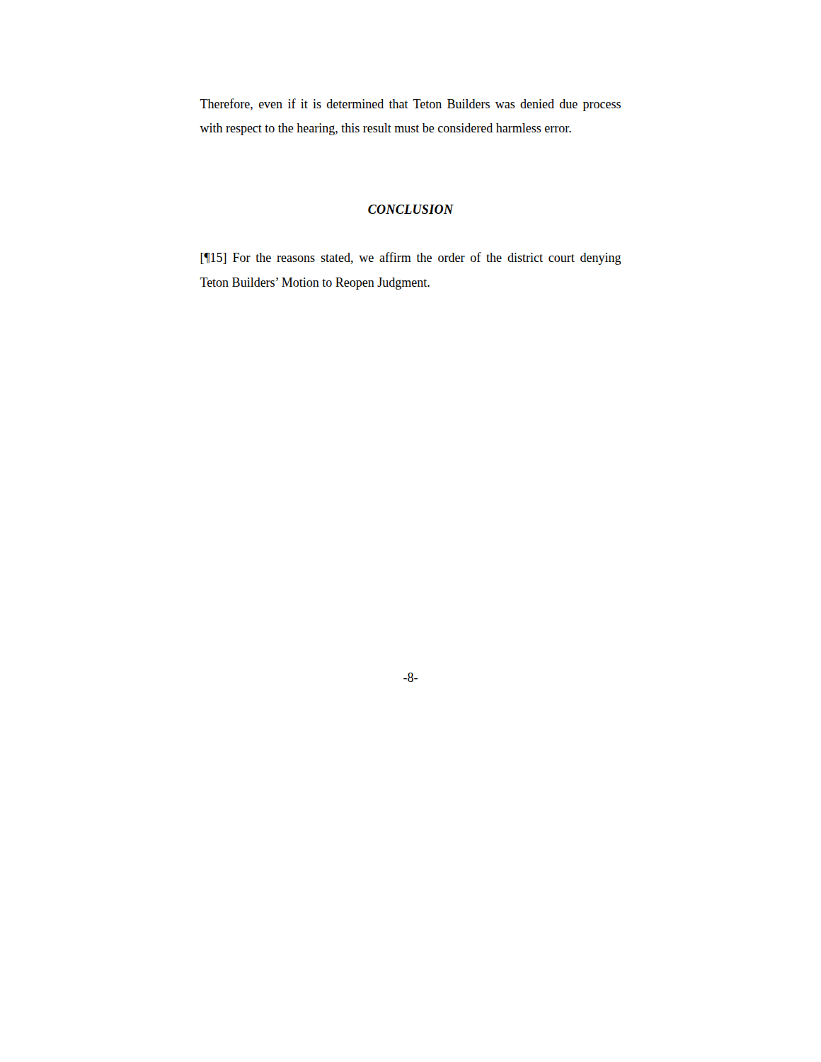Therefore, even if it is determined that Teton Builders was denied due process with respect to the hearing, this result must be considered harmless error.
CONCLUSION
[¶15] For the reasons stated, we affirm the order of the district court denying Teton Builders’ Motion to Reopen Judgment.
-8-